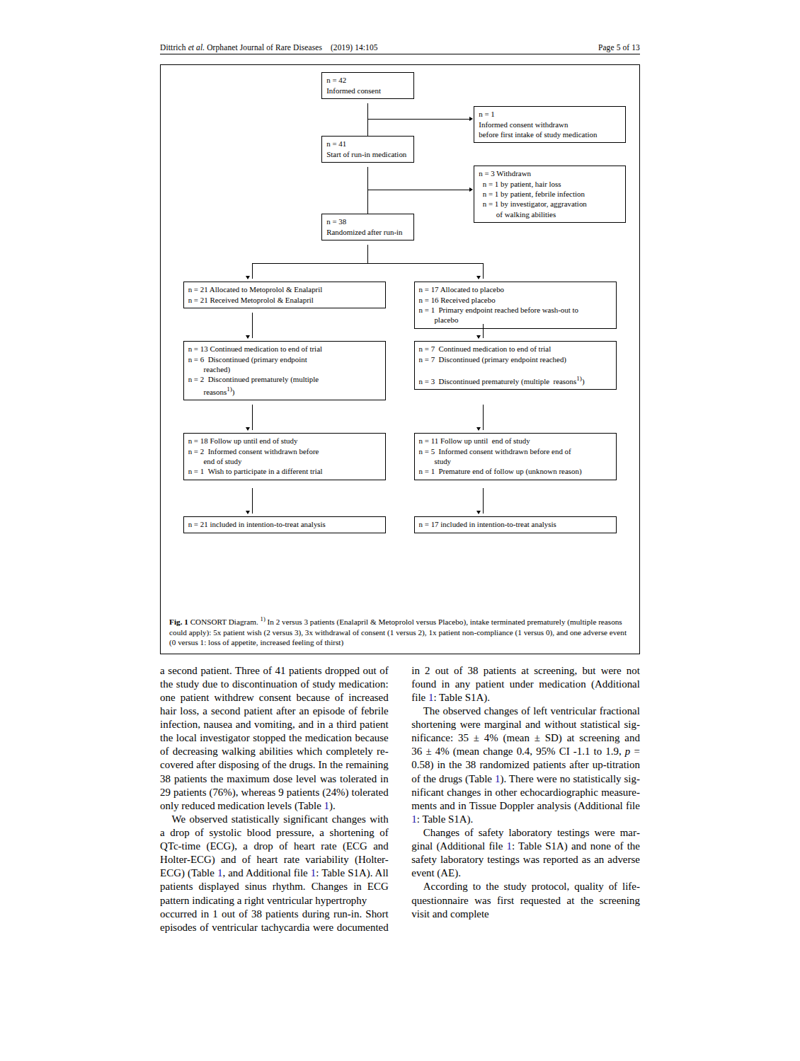Dittrich et al. Orphanet Journal of Rare Diseases (2019) 14:105
Page 5 of 13
n = 42
Informed consent
n = 1
Informed consent withdrawn
before first intake of study medication
n = 41
Start of run-in medication
n = 3 Withdrawn
n = 1 by patient, hair loss
n = 1 by patient, febrile infection
n = 1 by investigator, aggravation
of walking abilities
n = 38
Randomized after run-in
n = 21 Allocated to Metoprolol & Enalapril
n = 21 Received Metoprolol & Enalapril
n = 17 Allocated to placebo
n = 16 Received placebo
n = 1 Primary endpoint reached before wash-out to
placebo
n = 13 Continued medication to end of trial
n = 6 Discontinued (primary endpoint
reached)
n = 2 Discontinued prematurely (multiple
reasons1))
n = 7 Continued medication to end of trial
n = 7 Discontinued (primary endpoint reached)
n = 3 Discontinued prematurely (multiple reasons1))
n = 18 Follow up until end of study
n = 2 Informed consent withdrawn before
end of study
n = 1 Wish to participate in a different trial
n = 11 Follow up until end of study
n = 5 Informed consent withdrawn before end of
study
n = 1 Premature end of follow up (unknown reason)
n = 21 included in intention-to-treat analysis
n = 17 included in intention-to-treat analysis
Fig. 1 CONSORT Diagram. 1) In 2 versus 3 patients (Enalapril & Metoprolol versus Placebo), intake terminated prematurely (multiple reasons could apply): 5x patient wish (2 versus 3), 3x withdrawal of consent (1 versus 2), 1x patient non-compliance (1 versus 0), and one adverse event (0 versus 1: loss of appetite, increased feeling of thirst)
a second patient. Three of 41 patients dropped out of the study due to discontinuation of study medication: one patient withdrew consent because of increased hair loss, a second patient after an episode of febrile infection, nausea and vomiting, and in a third patient the local investigator stopped the medication because of decreasing walking abilities which completely recovered after disposing of the drugs. In the remaining 38 patients the maximum dose level was tolerated in 29 patients (76%), whereas 9 patients (24%) tolerated only reduced medication levels (Table 1).
We observed statistically significant changes with a drop of systolic blood pressure, a shortening of QTc-time (ECG), a drop of heart rate (ECG and Holter-ECG) and of heart rate variability (Holter-ECG) (Table 1, and Additional file 1: Table S1A). All patients displayed sinus rhythm. Changes in ECG pattern indicating a right ventricular hypertrophy
occurred in 1 out of 38 patients during run-in. Short episodes of ventricular tachycardia were documented in 2 out of 38 patients at screening, but were not found in any patient under medication (Additional file 1: Table S1A).
The observed changes of left ventricular fractional shortening were marginal and without statistical significance: 35 ± 4% (mean ± SD) at screening and 36 ± 4% (mean change 0.4, 95% CI -1.1 to 1.9, p = 0.58) in the 38 randomized patients after up-titration of the drugs (Table 1). There were no statistically significant changes in other echocardiographic measurements and in Tissue Doppler analysis (Additional file 1: Table S1A).
Changes of safety laboratory testings were marginal (Additional file 1: Table S1A) and none of the safety laboratory testings was reported as an adverse event (AE).
According to the study protocol, quality of life-questionnaire was first requested at the screening visit and complete